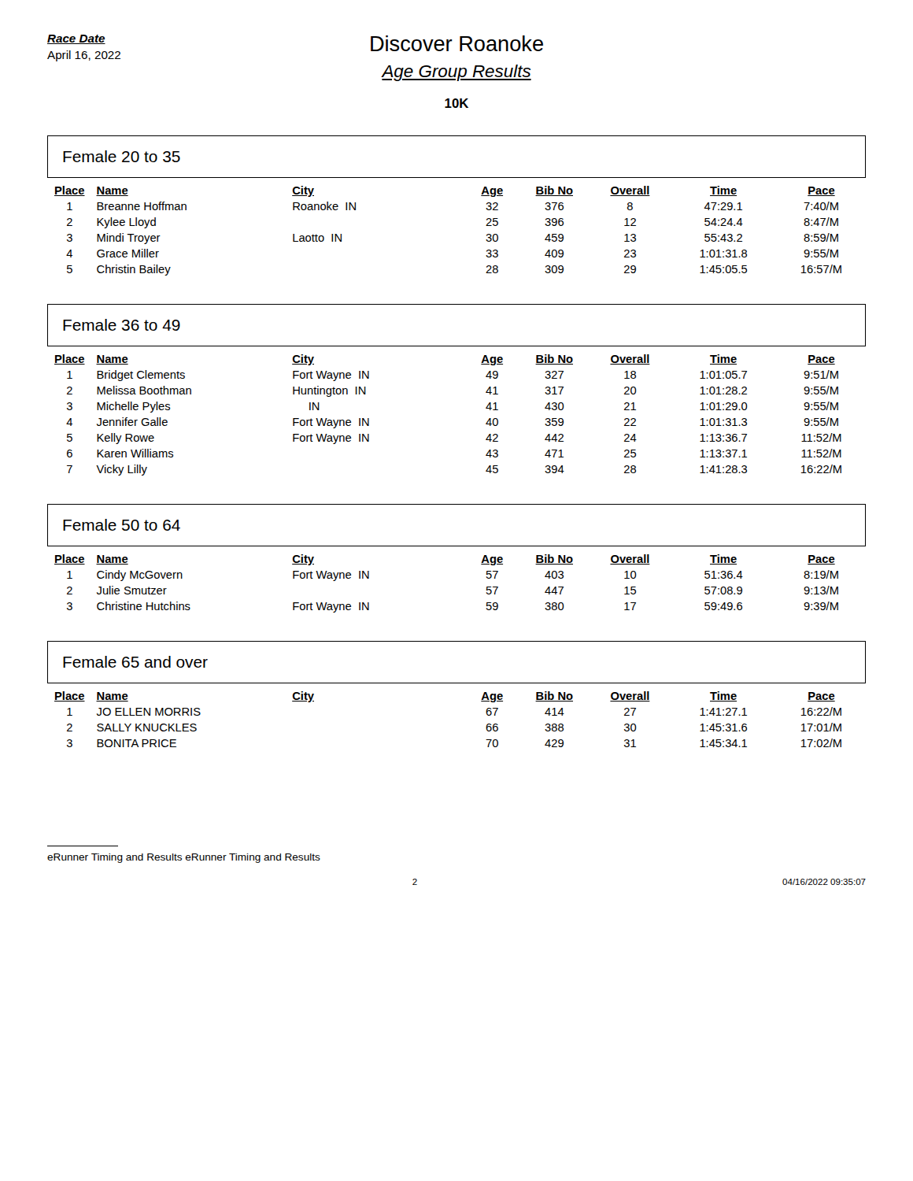Race Date April 16, 2022
Discover Roanoke
Age Group Results
10K
Female 20 to 35
| Place | Name | City | Age | Bib No | Overall | Time | Pace |
| --- | --- | --- | --- | --- | --- | --- | --- |
| 1 | Breanne Hoffman | Roanoke IN | 32 | 376 | 8 | 47:29.1 | 7:40/M |
| 2 | Kylee Lloyd | | 25 | 396 | 12 | 54:24.4 | 8:47/M |
| 3 | Mindi Troyer | Laotto IN | 30 | 459 | 13 | 55:43.2 | 8:59/M |
| 4 | Grace Miller | | 33 | 409 | 23 | 1:01:31.8 | 9:55/M |
| 5 | Christin Bailey | | 28 | 309 | 29 | 1:45:05.5 | 16:57/M |
Female 36 to 49
| Place | Name | City | Age | Bib No | Overall | Time | Pace |
| --- | --- | --- | --- | --- | --- | --- | --- |
| 1 | Bridget Clements | Fort Wayne IN | 49 | 327 | 18 | 1:01:05.7 | 9:51/M |
| 2 | Melissa Boothman | Huntington IN | 41 | 317 | 20 | 1:01:28.2 | 9:55/M |
| 3 | Michelle Pyles | IN | 41 | 430 | 21 | 1:01:29.0 | 9:55/M |
| 4 | Jennifer Galle | Fort Wayne IN | 40 | 359 | 22 | 1:01:31.3 | 9:55/M |
| 5 | Kelly Rowe | Fort Wayne IN | 42 | 442 | 24 | 1:13:36.7 | 11:52/M |
| 6 | Karen Williams | | 43 | 471 | 25 | 1:13:37.1 | 11:52/M |
| 7 | Vicky Lilly | | 45 | 394 | 28 | 1:41:28.3 | 16:22/M |
Female 50 to 64
| Place | Name | City | Age | Bib No | Overall | Time | Pace |
| --- | --- | --- | --- | --- | --- | --- | --- |
| 1 | Cindy McGovern | Fort Wayne IN | 57 | 403 | 10 | 51:36.4 | 8:19/M |
| 2 | Julie Smutzer | | 57 | 447 | 15 | 57:08.9 | 9:13/M |
| 3 | Christine Hutchins | Fort Wayne IN | 59 | 380 | 17 | 59:49.6 | 9:39/M |
Female 65 and over
| Place | Name | City | Age | Bib No | Overall | Time | Pace |
| --- | --- | --- | --- | --- | --- | --- | --- |
| 1 | JO ELLEN MORRIS | | 67 | 414 | 27 | 1:41:27.1 | 16:22/M |
| 2 | SALLY KNUCKLES | | 66 | 388 | 30 | 1:45:31.6 | 17:01/M |
| 3 | BONITA PRICE | | 70 | 429 | 31 | 1:45:34.1 | 17:02/M |
eRunner Timing and Results eRunner Timing and Results
2
04/16/2022 09:35:07